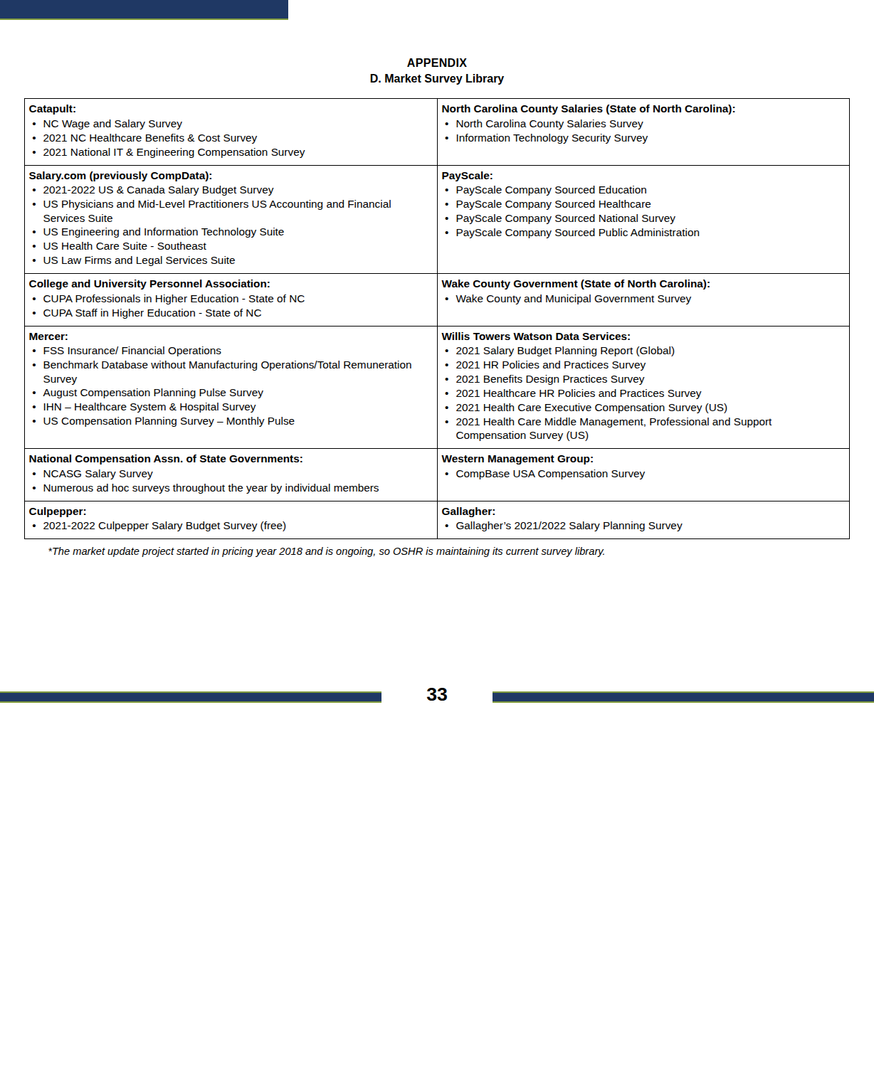APPENDIX
D. Market Survey Library
| Catapult: NC Wage and Salary Survey 2021 NC Healthcare Benefits & Cost Survey 2021 National IT & Engineering Compensation Survey | North Carolina County Salaries (State of North Carolina): North Carolina County Salaries Survey Information Technology Security Survey |
| Salary.com (previously CompData): 2021-2022 US & Canada Salary Budget Survey US Physicians and Mid-Level Practitioners US Accounting and Financial Services Suite US Engineering and Information Technology Suite US Health Care Suite - Southeast US Law Firms and Legal Services Suite | PayScale: PayScale Company Sourced Education PayScale Company Sourced Healthcare PayScale Company Sourced National Survey PayScale Company Sourced Public Administration |
| College and University Personnel Association: CUPA Professionals in Higher Education - State of NC CUPA Staff in Higher Education - State of NC | Wake County Government (State of North Carolina): Wake County and Municipal Government Survey |
| Mercer: FSS Insurance/ Financial Operations Benchmark Database without Manufacturing Operations/Total Remuneration Survey August Compensation Planning Pulse Survey IHN – Healthcare System & Hospital Survey US Compensation Planning Survey – Monthly Pulse | Willis Towers Watson Data Services: 2021 Salary Budget Planning Report (Global) 2021 HR Policies and Practices Survey 2021 Benefits Design Practices Survey 2021 Healthcare HR Policies and Practices Survey 2021 Health Care Executive Compensation Survey (US) 2021 Health Care Middle Management, Professional and Support Compensation Survey (US) |
| National Compensation Assn. of State Governments: NCASG Salary Survey Numerous ad hoc surveys throughout the year by individual members | Western Management Group: CompBase USA Compensation Survey |
| Culpepper: 2021-2022 Culpepper Salary Budget Survey (free) | Gallagher: Gallagher’s 2021/2022 Salary Planning Survey |
*The market update project started in pricing year 2018 and is ongoing, so OSHR is maintaining its current survey library.
33